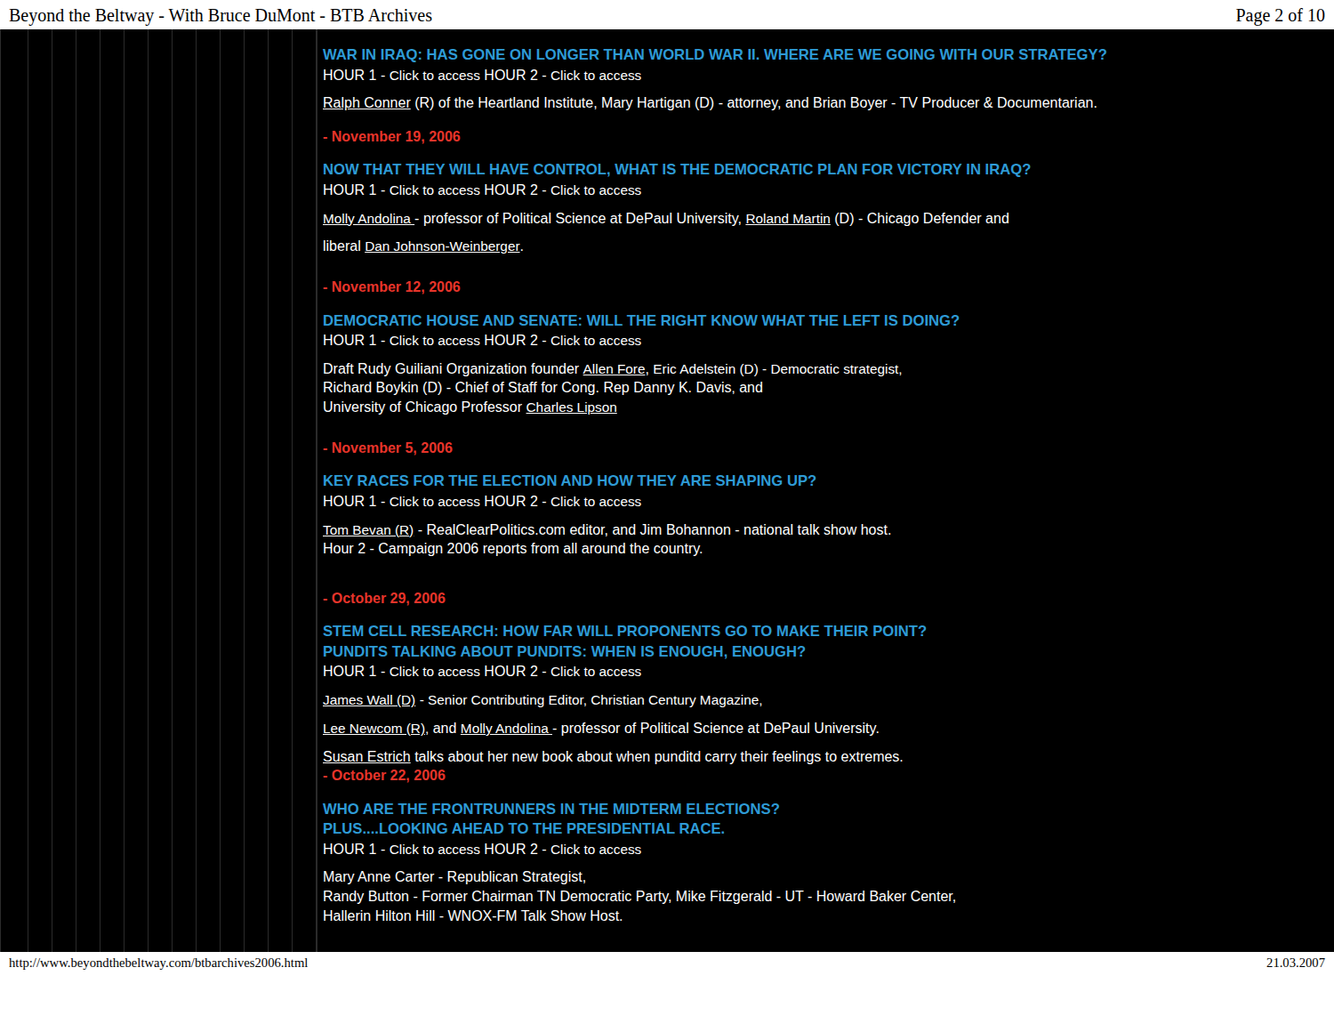Beyond the Beltway - With Bruce DuMont - BTB Archives
Page 2 of 10
WAR IN IRAQ: HAS GONE ON LONGER THAN WORLD WAR II. WHERE ARE WE GOING WITH OUR STRATEGY?
HOUR 1 - Click to access HOUR 2 - Click to access
Ralph Conner (R) of the Heartland Institute, Mary Hartigan (D) - attorney, and Brian Boyer - TV Producer & Documentarian.
- November 19, 2006
NOW THAT THEY WILL HAVE CONTROL, WHAT IS THE DEMOCRATIC PLAN FOR VICTORY IN IRAQ?
HOUR 1 - Click to access HOUR 2 - Click to access
Molly Andolina - professor of Political Science at DePaul University, Roland Martin (D) - Chicago Defender and
liberal Dan Johnson-Weinberger.
- November 12, 2006
DEMOCRATIC HOUSE AND SENATE: WILL THE RIGHT KNOW WHAT THE LEFT IS DOING?
HOUR 1 - Click to access HOUR 2 - Click to access
Draft Rudy Guiliani Organization founder Allen Fore, Eric Adelstein (D) - Democratic strategist,
Richard Boykin (D) - Chief of Staff for Cong. Rep Danny K. Davis, and
University of Chicago Professor Charles Lipson
- November 5, 2006
KEY RACES FOR THE ELECTION AND HOW THEY ARE SHAPING UP?
HOUR 1 - Click to access HOUR 2 - Click to access
Tom Bevan (R) - RealClearPolitics.com editor, and Jim Bohannon - national talk show host.
Hour 2 - Campaign 2006 reports from all around the country.
- October 29, 2006
STEM CELL RESEARCH: HOW FAR WILL PROPONENTS GO TO MAKE THEIR POINT?
PUNDITS TALKING ABOUT PUNDITS: WHEN IS ENOUGH, ENOUGH?
HOUR 1 - Click to access HOUR 2 - Click to access
James Wall (D) - Senior Contributing Editor, Christian Century Magazine,
Lee Newcom (R), and Molly Andolina - professor of Political Science at DePaul University.
Susan Estrich talks about her new book about when punditd carry their feelings to extremes.
- October 22, 2006
WHO ARE THE FRONTRUNNERS IN THE MIDTERM ELECTIONS?
PLUS....LOOKING AHEAD TO THE PRESIDENTIAL RACE.
HOUR 1 - Click to access HOUR 2 - Click to access
Mary Anne Carter - Republican Strategist,
Randy Button - Former Chairman TN Democratic Party, Mike Fitzgerald - UT - Howard Baker Center,
Hallerin Hilton Hill - WNOX-FM Talk Show Host.
http://www.beyondthebeltway.com/btbarchives2006.html
21.03.2007